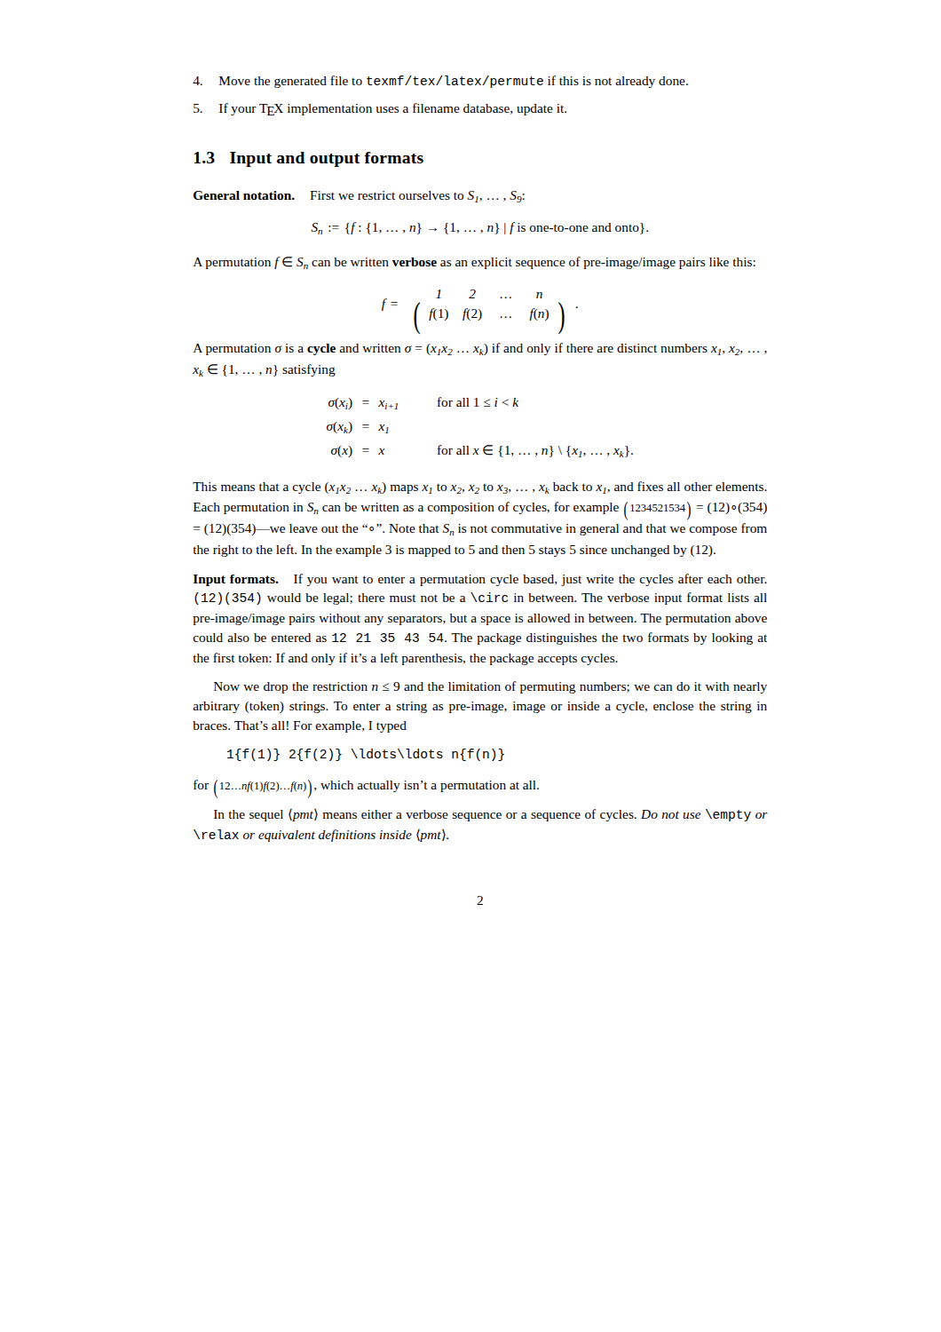4. Move the generated file to texmf/tex/latex/permute if this is not already done.
5. If your TEX implementation uses a filename database, update it.
1.3 Input and output formats
General notation. First we restrict ourselves to S1, … , S9:
Sn := {f : {1, … , n} → {1, … , n} | f is one-to-one and onto}.
A permutation f ∈ Sn can be written verbose as an explicit sequence of pre-image/image pairs like this:
f = (12…n f(1) f(2)…f(n)) .
A permutation σ is a cycle and written σ = (x1x2 … xk) if and only if there are distinct numbers x1, x2, … , xk ∈ {1, … , n} satisfying
| σ ( x i ) | = | x i +1 | for all 1 ≤ i < k |
| σ ( x k ) | = | x 1 | |
| σ ( x ) | = | x | for all x ∈ {1, … , n } \ { x 1 , … , x k }. |
This means that a cycle (x1x2 … xk) maps x1 to x2, x2 to x3, … , xk back to x1, and fixes all other elements. Each permutation in Sn can be written as a composition of cycles, for example (1234521534) = (12)∘(354) = (12)(354)—we leave out the “∘”. Note that Sn is not commutative in general and that we compose from the right to the left. In the example 3 is mapped to 5 and then 5 stays 5 since unchanged by (12).
Input formats. If you want to enter a permutation cycle based, just write the cycles after each other. (12)(354) would be legal; there must not be a \circ in between. The verbose input format lists all pre-image/image pairs without any separators, but a space is allowed in between. The permutation above could also be entered as 12 21 35 43 54. The package distinguishes the two formats by looking at the first token: If and only if it’s a left parenthesis, the package accepts cycles.
Now we drop the restriction n ≤ 9 and the limitation of permuting numbers; we can do it with nearly arbitrary (token) strings. To enter a string as pre-image, image or inside a cycle, enclose the string in braces. That’s all! For example, I typed
1{f(1)} 2{f(2)} \ldots\ldots n{f(n)}
for (12…n f(1) f(2)…f(n)), which actually isn’t a permutation at all.
In the sequel ⟨pmt⟩ means either a verbose sequence or a sequence of cycles. Do not use \empty or \relax or equivalent definitions inside ⟨pmt⟩.
2